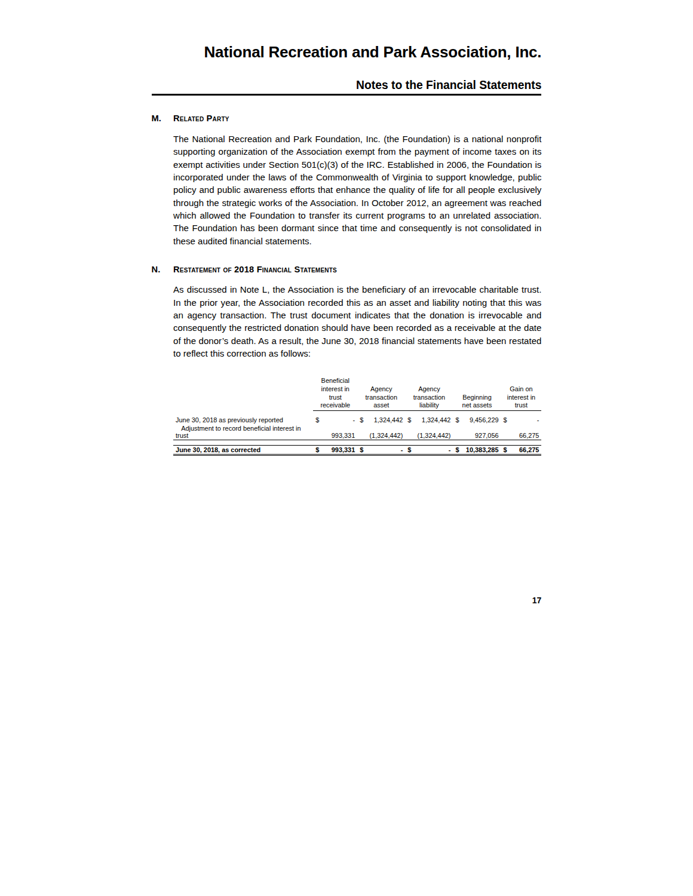National Recreation and Park Association, Inc.
Notes to the Financial Statements
M.
Related Party
The National Recreation and Park Foundation, Inc. (the Foundation) is a national nonprofit supporting organization of the Association exempt from the payment of income taxes on its exempt activities under Section 501(c)(3) of the IRC. Established in 2006, the Foundation is incorporated under the laws of the Commonwealth of Virginia to support knowledge, public policy and public awareness efforts that enhance the quality of life for all people exclusively through the strategic works of the Association. In October 2012, an agreement was reached which allowed the Foundation to transfer its current programs to an unrelated association. The Foundation has been dormant since that time and consequently is not consolidated in these audited financial statements.
N.
Restatement of 2018 Financial Statements
As discussed in Note L, the Association is the beneficiary of an irrevocable charitable trust. In the prior year, the Association recorded this as an asset and liability noting that this was an agency transaction. The trust document indicates that the donation is irrevocable and consequently the restricted donation should have been recorded as a receivable at the date of the donor’s death. As a result, the June 30, 2018 financial statements have been restated to reflect this correction as follows:
| | Beneficial interest in trust receivable | Agency transaction asset | Agency transaction liability | Beginning net assets | Gain on interest in trust |
| --- | --- | --- | --- | --- | --- |
| June 30, 2018 as previously reported | $ | - | $ | 1,324,442 | $ | 1,324,442 | $ | 9,456,229 | $ | - |
| Adjustment to record beneficial interest in trust | | 993,331 | | (1,324,442) | | (1,324,442) | | 927,056 | | 66,275 |
| June 30, 2018, as corrected | $ | 993,331 | $ | - | $ | - | $ | 10,383,285 | $ | 66,275 |
17